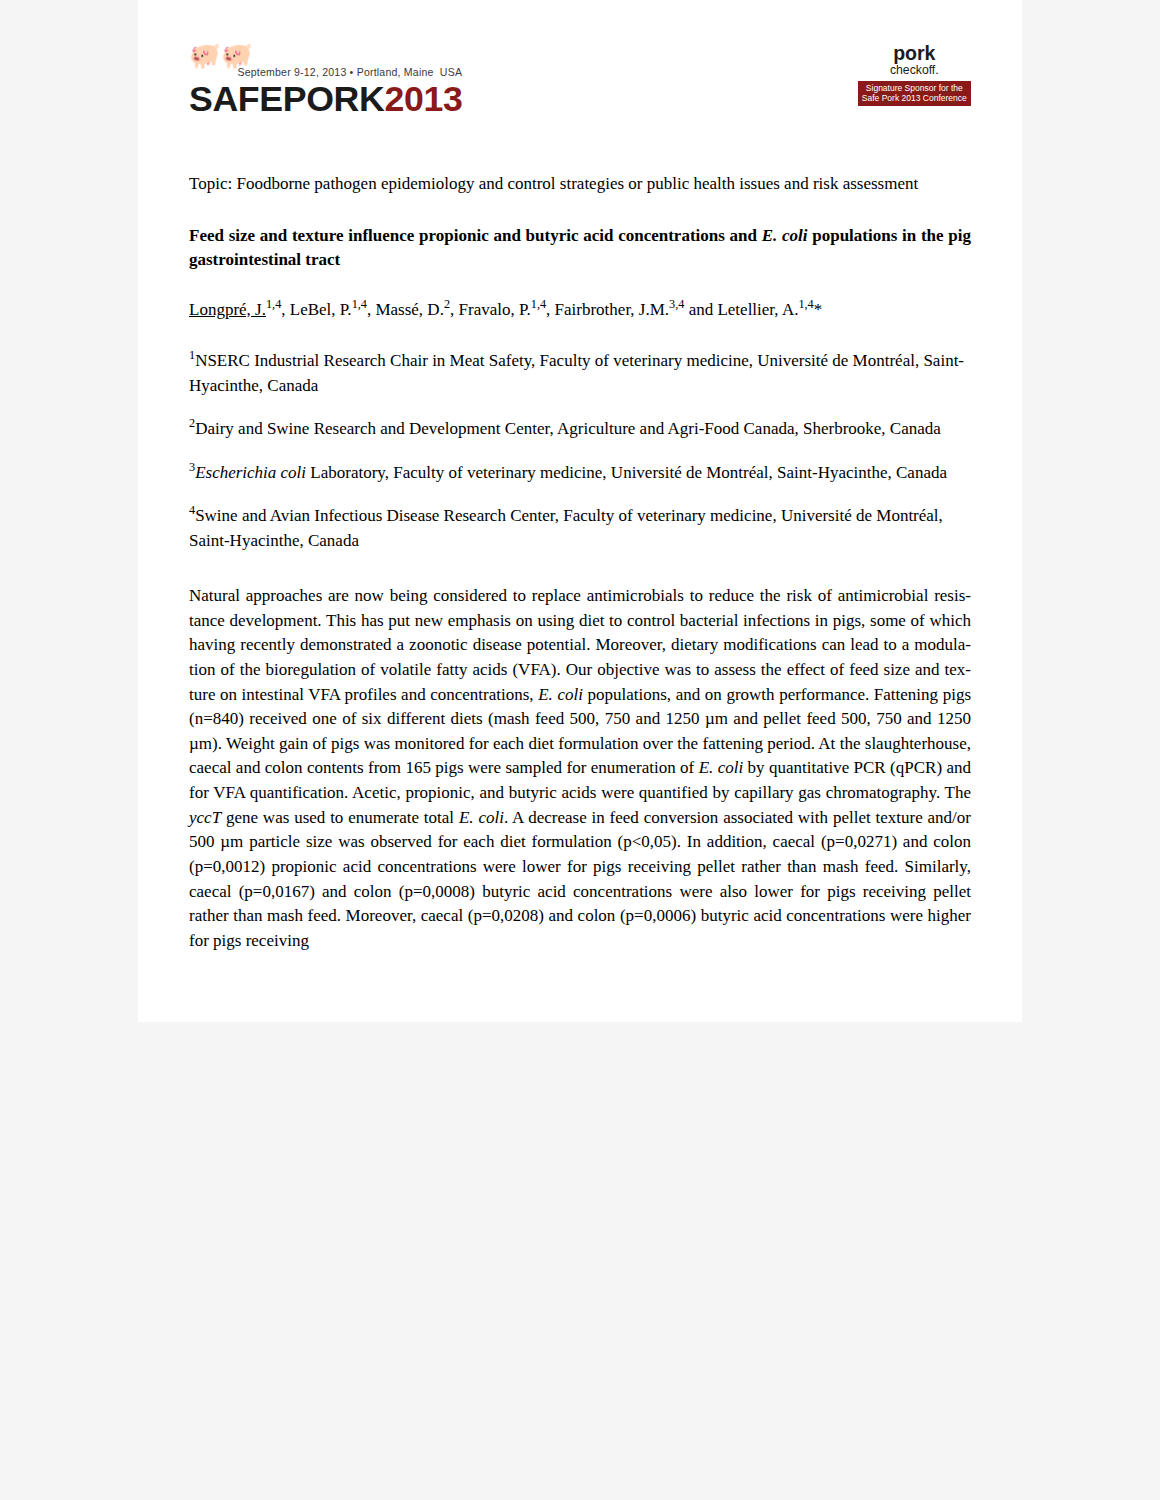🐖🐖
September 9-12, 2013 • Portland, Maine USA
SAFEPORK2013
pork
checkoff.
Signature Sponsor for the
Safe Pork 2013 Conference
Topic: Foodborne pathogen epidemiology and control strategies or public health issues and risk assessment
Feed size and texture influence propionic and butyric acid concentrations and E. coli populations in the pig gastrointestinal tract
Longpré, J.1,4, LeBel, P.1,4, Massé, D.2, Fravalo, P.1,4, Fairbrother, J.M.3,4 and Letellier, A.1,4*
1NSERC Industrial Research Chair in Meat Safety, Faculty of veterinary medicine, Université de Montréal, Saint-Hyacinthe, Canada
2Dairy and Swine Research and Development Center, Agriculture and Agri-Food Canada, Sherbrooke, Canada
3Escherichia coli Laboratory, Faculty of veterinary medicine, Université de Montréal, Saint-Hyacinthe, Canada
4Swine and Avian Infectious Disease Research Center, Faculty of veterinary medicine, Université de Montréal, Saint-Hyacinthe, Canada
Natural approaches are now being considered to replace antimicrobials to reduce the risk of antimicrobial resistance development. This has put new emphasis on using diet to control bacterial infections in pigs, some of which having recently demonstrated a zoonotic disease potential. Moreover, dietary modifications can lead to a modulation of the bioregulation of volatile fatty acids (VFA). Our objective was to assess the effect of feed size and texture on intestinal VFA profiles and concentrations, E. coli populations, and on growth performance. Fattening pigs (n=840) received one of six different diets (mash feed 500, 750 and 1250 µm and pellet feed 500, 750 and 1250 µm). Weight gain of pigs was monitored for each diet formulation over the fattening period. At the slaughterhouse, caecal and colon contents from 165 pigs were sampled for enumeration of E. coli by quantitative PCR (qPCR) and for VFA quantification. Acetic, propionic, and butyric acids were quantified by capillary gas chromatography. The yccT gene was used to enumerate total E. coli. A decrease in feed conversion associated with pellet texture and/or 500 µm particle size was observed for each diet formulation (p<0,05). In addition, caecal (p=0,0271) and colon (p=0,0012) propionic acid concentrations were lower for pigs receiving pellet rather than mash feed. Similarly, caecal (p=0,0167) and colon (p=0,0008) butyric acid concentrations were also lower for pigs receiving pellet rather than mash feed. Moreover, caecal (p=0,0208) and colon (p=0,0006) butyric acid concentrations were higher for pigs receiving